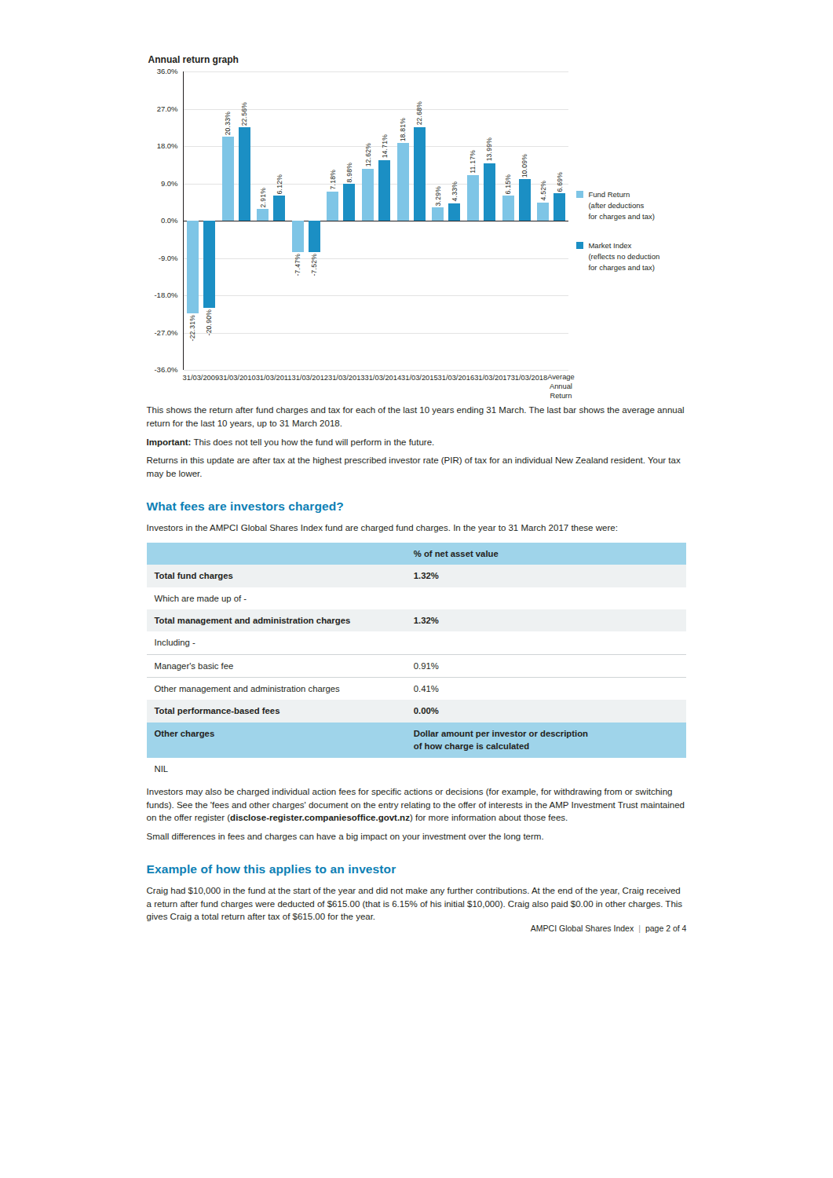Annual return graph
36.0% 27.0% 18.0% 9.0% 0.0% -9.0% -18.0% -27.0% -36.0%
-22.31%
-20.90%
20.33%
22.56%
2.91%
6.12%
-7.47%
-7.52%
7.18%
8.98%
12.62%
14.71%
18.81%
22.68%
3.29%
4.33%
11.17%
13.99%
6.15%
10.09%
4.52%
6.69%
Fund Return
(after deductions
for charges and tax)
Market Index
(reflects no deduction
for charges and tax)
31/03/2009
31/03/2010
31/03/2011
31/03/2012
31/03/2013
31/03/2014
31/03/2015
31/03/2016
31/03/2017
31/03/2018
Average
Annual
Return
This shows the return after fund charges and tax for each of the last 10 years ending 31 March. The last bar shows the average annual return for the last 10 years, up to 31 March 2018.
Important: This does not tell you how the fund will perform in the future.
Returns in this update are after tax at the highest prescribed investor rate (PIR) of tax for an individual New Zealand resident. Your tax may be lower.
What fees are investors charged?
Investors in the AMPCI Global Shares Index fund are charged fund charges. In the year to 31 March 2017 these were:
| | % of net asset value |
| --- | --- |
| Total fund charges | 1.32% |
| Which are made up of - | |
| Total management and administration charges | 1.32% |
| Including - | |
| Manager's basic fee | 0.91% |
| Other management and administration charges | 0.41% |
| Total performance-based fees | 0.00% |
| Other charges | Dollar amount per investor or description of how charge is calculated |
| NIL | |
Investors may also be charged individual action fees for specific actions or decisions (for example, for withdrawing from or switching funds). See the 'fees and other charges' document on the entry relating to the offer of interests in the AMP Investment Trust maintained on the offer register (disclose-register.companiesoffice.govt.nz) for more information about those fees.
Small differences in fees and charges can have a big impact on your investment over the long term.
Example of how this applies to an investor
Craig had $10,000 in the fund at the start of the year and did not make any further contributions. At the end of the year, Craig received a return after fund charges were deducted of $615.00 (that is 6.15% of his initial $10,000). Craig also paid $0.00 in other charges. This gives Craig a total return after tax of $615.00 for the year.
AMPCI Global Shares Index|page 2 of 4